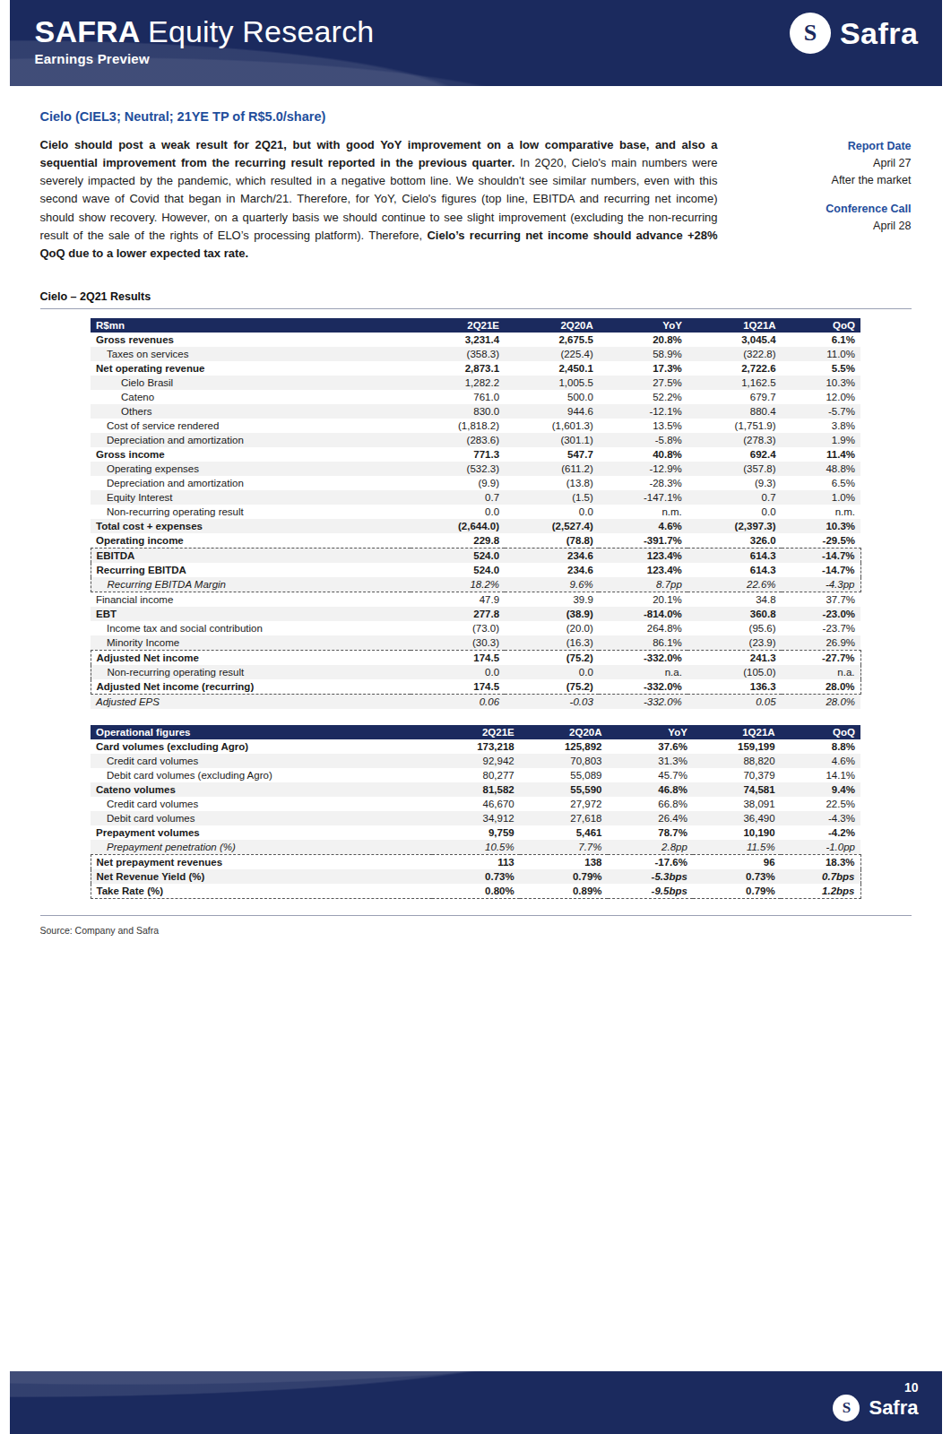SAFRA Equity Research
Earnings Preview
S
Safra
Cielo (CIEL3; Neutral; 21YE TP of R$5.0/share)
Cielo should post a weak result for 2Q21, but with good YoY improvement on a low comparative base, and also a sequential improvement from the recurring result reported in the previous quarter. In 2Q20, Cielo's main numbers were severely impacted by the pandemic, which resulted in a negative bottom line. We shouldn't see similar numbers, even with this second wave of Covid that began in March/21. Therefore, for YoY, Cielo's figures (top line, EBITDA and recurring net income) should show recovery. However, on a quarterly basis we should continue to see slight improvement (excluding the non-recurring result of the sale of the rights of ELO’s processing platform). Therefore, Cielo’s recurring net income should advance +28% QoQ due to a lower expected tax rate.
Report Date
April 27
After the market
Conference Call
April 28
Cielo – 2Q21 Results
| R$mn | 2Q21E | 2Q20A | YoY | 1Q21A | QoQ |
| --- | --- | --- | --- | --- | --- |
| Gross revenues | 3,231.4 | 2,675.5 | 20.8% | 3,045.4 | 6.1% |
| Taxes on services | (358.3) | (225.4) | 58.9% | (322.8) | 11.0% |
| Net operating revenue | 2,873.1 | 2,450.1 | 17.3% | 2,722.6 | 5.5% |
| Cielo Brasil | 1,282.2 | 1,005.5 | 27.5% | 1,162.5 | 10.3% |
| Cateno | 761.0 | 500.0 | 52.2% | 679.7 | 12.0% |
| Others | 830.0 | 944.6 | -12.1% | 880.4 | -5.7% |
| Cost of service rendered | (1,818.2) | (1,601.3) | 13.5% | (1,751.9) | 3.8% |
| Depreciation and amortization | (283.6) | (301.1) | -5.8% | (278.3) | 1.9% |
| Gross income | 771.3 | 547.7 | 40.8% | 692.4 | 11.4% |
| Operating expenses | (532.3) | (611.2) | -12.9% | (357.8) | 48.8% |
| Depreciation and amortization | (9.9) | (13.8) | -28.3% | (9.3) | 6.5% |
| Equity Interest | 0.7 | (1.5) | -147.1% | 0.7 | 1.0% |
| Non-recurring operating result | 0.0 | 0.0 | n.m. | 0.0 | n.m. |
| Total cost + expenses | (2,644.0) | (2,527.4) | 4.6% | (2,397.3) | 10.3% |
| Operating income | 229.8 | (78.8) | -391.7% | 326.0 | -29.5% |
| EBITDA | 524.0 | 234.6 | 123.4% | 614.3 | -14.7% |
| Recurring EBITDA | 524.0 | 234.6 | 123.4% | 614.3 | -14.7% |
| Recurring EBITDA Margin | 18.2% | 9.6% | 8.7pp | 22.6% | -4.3pp |
| Financial income | 47.9 | 39.9 | 20.1% | 34.8 | 37.7% |
| EBT | 277.8 | (38.9) | -814.0% | 360.8 | -23.0% |
| Income tax and social contribution | (73.0) | (20.0) | 264.8% | (95.6) | -23.7% |
| Minority Income | (30.3) | (16.3) | 86.1% | (23.9) | 26.9% |
| Adjusted Net income | 174.5 | (75.2) | -332.0% | 241.3 | -27.7% |
| Non-recurring operating result | 0.0 | 0.0 | n.a. | (105.0) | n.a. |
| Adjusted Net income (recurring) | 174.5 | (75.2) | -332.0% | 136.3 | 28.0% |
| Adjusted EPS | 0.06 | -0.03 | -332.0% | 0.05 | 28.0% |
| Operational figures | 2Q21E | 2Q20A | YoY | 1Q21A | QoQ |
| --- | --- | --- | --- | --- | --- |
| Card volumes (excluding Agro) | 173,218 | 125,892 | 37.6% | 159,199 | 8.8% |
| Credit card volumes | 92,942 | 70,803 | 31.3% | 88,820 | 4.6% |
| Debit card volumes (excluding Agro) | 80,277 | 55,089 | 45.7% | 70,379 | 14.1% |
| Cateno volumes | 81,582 | 55,590 | 46.8% | 74,581 | 9.4% |
| Credit card volumes | 46,670 | 27,972 | 66.8% | 38,091 | 22.5% |
| Debit card volumes | 34,912 | 27,618 | 26.4% | 36,490 | -4.3% |
| Prepayment volumes | 9,759 | 5,461 | 78.7% | 10,190 | -4.2% |
| Prepayment penetration (%) | 10.5% | 7.7% | 2.8pp | 11.5% | -1.0pp |
| Net prepayment revenues | 113 | 138 | -17.6% | 96 | 18.3% |
| Net Revenue Yield (%) | 0.73% | 0.79% | -5.3bps | 0.73% | 0.7bps |
| Take Rate (%) | 0.80% | 0.89% | -9.5bps | 0.79% | 1.2bps |
Source: Company and Safra
10
S
Safra